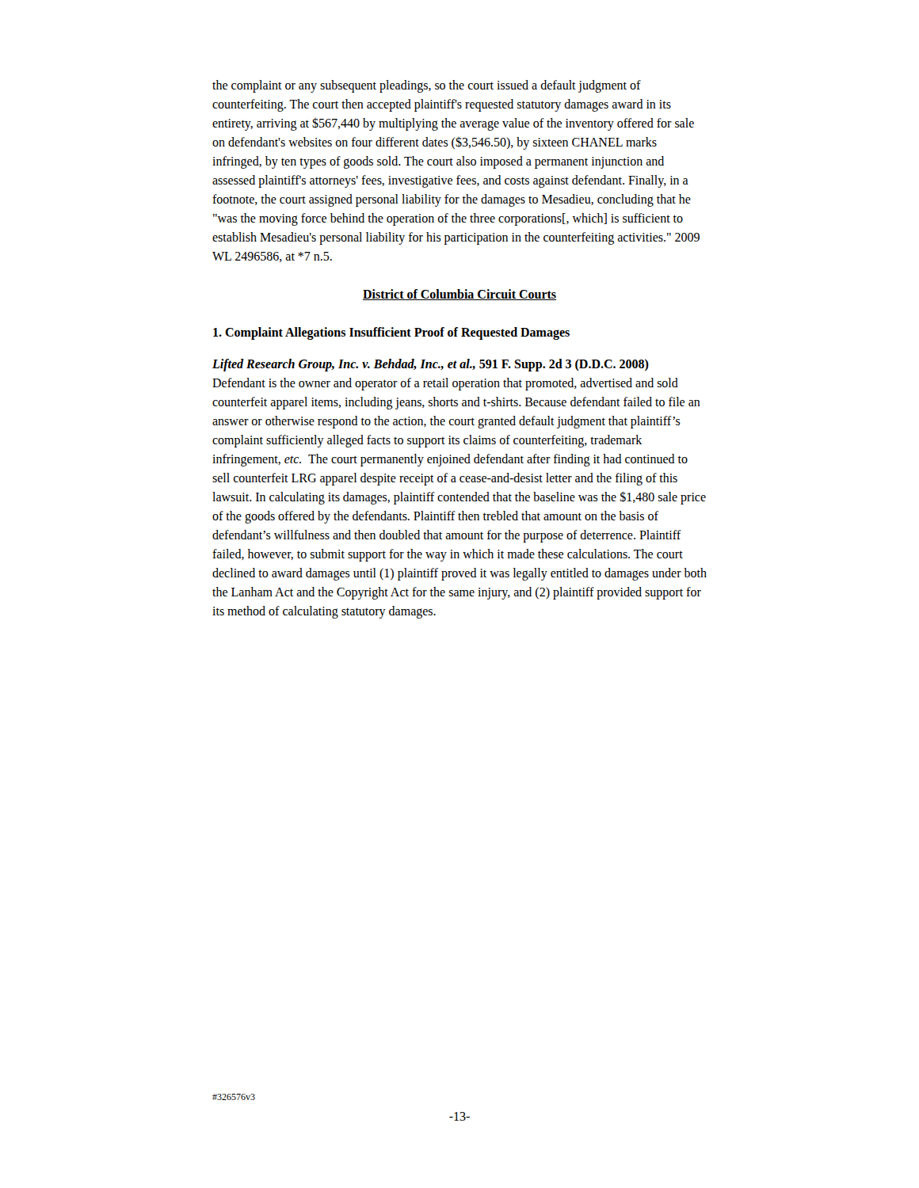the complaint or any subsequent pleadings, so the court issued a default judgment of counterfeiting. The court then accepted plaintiff's requested statutory damages award in its entirety, arriving at $567,440 by multiplying the average value of the inventory offered for sale on defendant's websites on four different dates ($3,546.50), by sixteen CHANEL marks infringed, by ten types of goods sold. The court also imposed a permanent injunction and assessed plaintiff's attorneys' fees, investigative fees, and costs against defendant. Finally, in a footnote, the court assigned personal liability for the damages to Mesadieu, concluding that he "was the moving force behind the operation of the three corporations[, which] is sufficient to establish Mesadieu's personal liability for his participation in the counterfeiting activities." 2009 WL 2496586, at *7 n.5.
District of Columbia Circuit Courts
1. Complaint Allegations Insufficient Proof of Requested Damages
Lifted Research Group, Inc. v. Behdad, Inc., et al., 591 F. Supp. 2d 3 (D.D.C. 2008)
Defendant is the owner and operator of a retail operation that promoted, advertised and sold counterfeit apparel items, including jeans, shorts and t-shirts. Because defendant failed to file an answer or otherwise respond to the action, the court granted default judgment that plaintiff’s complaint sufficiently alleged facts to support its claims of counterfeiting, trademark infringement, etc. The court permanently enjoined defendant after finding it had continued to sell counterfeit LRG apparel despite receipt of a cease-and-desist letter and the filing of this lawsuit. In calculating its damages, plaintiff contended that the baseline was the $1,480 sale price of the goods offered by the defendants. Plaintiff then trebled that amount on the basis of defendant’s willfulness and then doubled that amount for the purpose of deterrence. Plaintiff failed, however, to submit support for the way in which it made these calculations. The court declined to award damages until (1) plaintiff proved it was legally entitled to damages under both the Lanham Act and the Copyright Act for the same injury, and (2) plaintiff provided support for its method of calculating statutory damages.
#326576v3
-13-